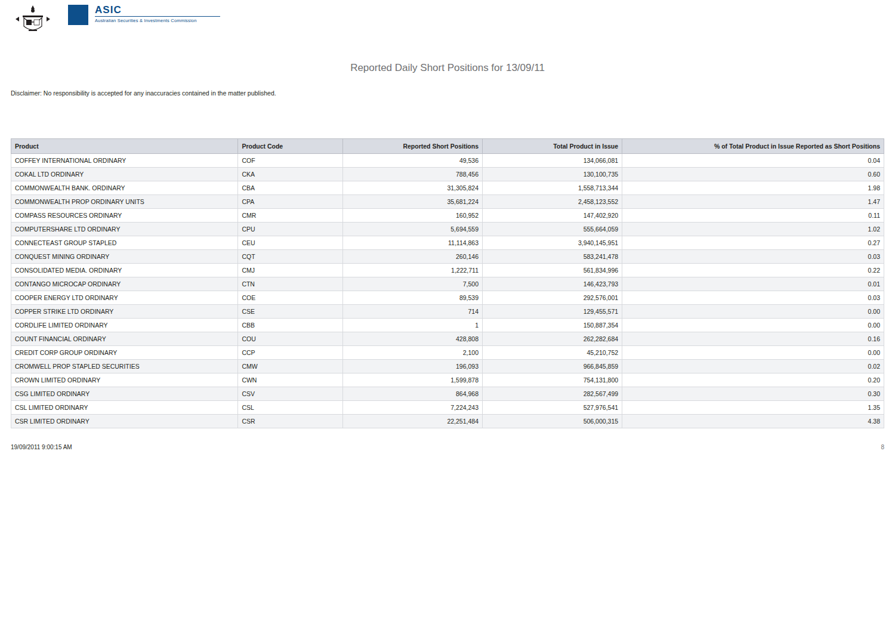ASIC
Australian Securities & Investments Commission
Reported Daily Short Positions for 13/09/11
Disclaimer: No responsibility is accepted for any inaccuracies contained in the matter published.
| Product | Product Code | Reported Short Positions | Total Product in Issue | % of Total Product in Issue Reported as Short Positions |
| --- | --- | --- | --- | --- |
| COFFEY INTERNATIONAL ORDINARY | COF | 49,536 | 134,066,081 | 0.04 |
| COKAL LTD ORDINARY | CKA | 788,456 | 130,100,735 | 0.60 |
| COMMONWEALTH BANK. ORDINARY | CBA | 31,305,824 | 1,558,713,344 | 1.98 |
| COMMONWEALTH PROP ORDINARY UNITS | CPA | 35,681,224 | 2,458,123,552 | 1.47 |
| COMPASS RESOURCES ORDINARY | CMR | 160,952 | 147,402,920 | 0.11 |
| COMPUTERSHARE LTD ORDINARY | CPU | 5,694,559 | 555,664,059 | 1.02 |
| CONNECTEAST GROUP STAPLED | CEU | 11,114,863 | 3,940,145,951 | 0.27 |
| CONQUEST MINING ORDINARY | CQT | 260,146 | 583,241,478 | 0.03 |
| CONSOLIDATED MEDIA. ORDINARY | CMJ | 1,222,711 | 561,834,996 | 0.22 |
| CONTANGO MICROCAP ORDINARY | CTN | 7,500 | 146,423,793 | 0.01 |
| COOPER ENERGY LTD ORDINARY | COE | 89,539 | 292,576,001 | 0.03 |
| COPPER STRIKE LTD ORDINARY | CSE | 714 | 129,455,571 | 0.00 |
| CORDLIFE LIMITED ORDINARY | CBB | 1 | 150,887,354 | 0.00 |
| COUNT FINANCIAL ORDINARY | COU | 428,808 | 262,282,684 | 0.16 |
| CREDIT CORP GROUP ORDINARY | CCP | 2,100 | 45,210,752 | 0.00 |
| CROMWELL PROP STAPLED SECURITIES | CMW | 196,093 | 966,845,859 | 0.02 |
| CROWN LIMITED ORDINARY | CWN | 1,599,878 | 754,131,800 | 0.20 |
| CSG LIMITED ORDINARY | CSV | 864,968 | 282,567,499 | 0.30 |
| CSL LIMITED ORDINARY | CSL | 7,224,243 | 527,976,541 | 1.35 |
| CSR LIMITED ORDINARY | CSR | 22,251,484 | 506,000,315 | 4.38 |
19/09/2011 9:00:15 AM 8